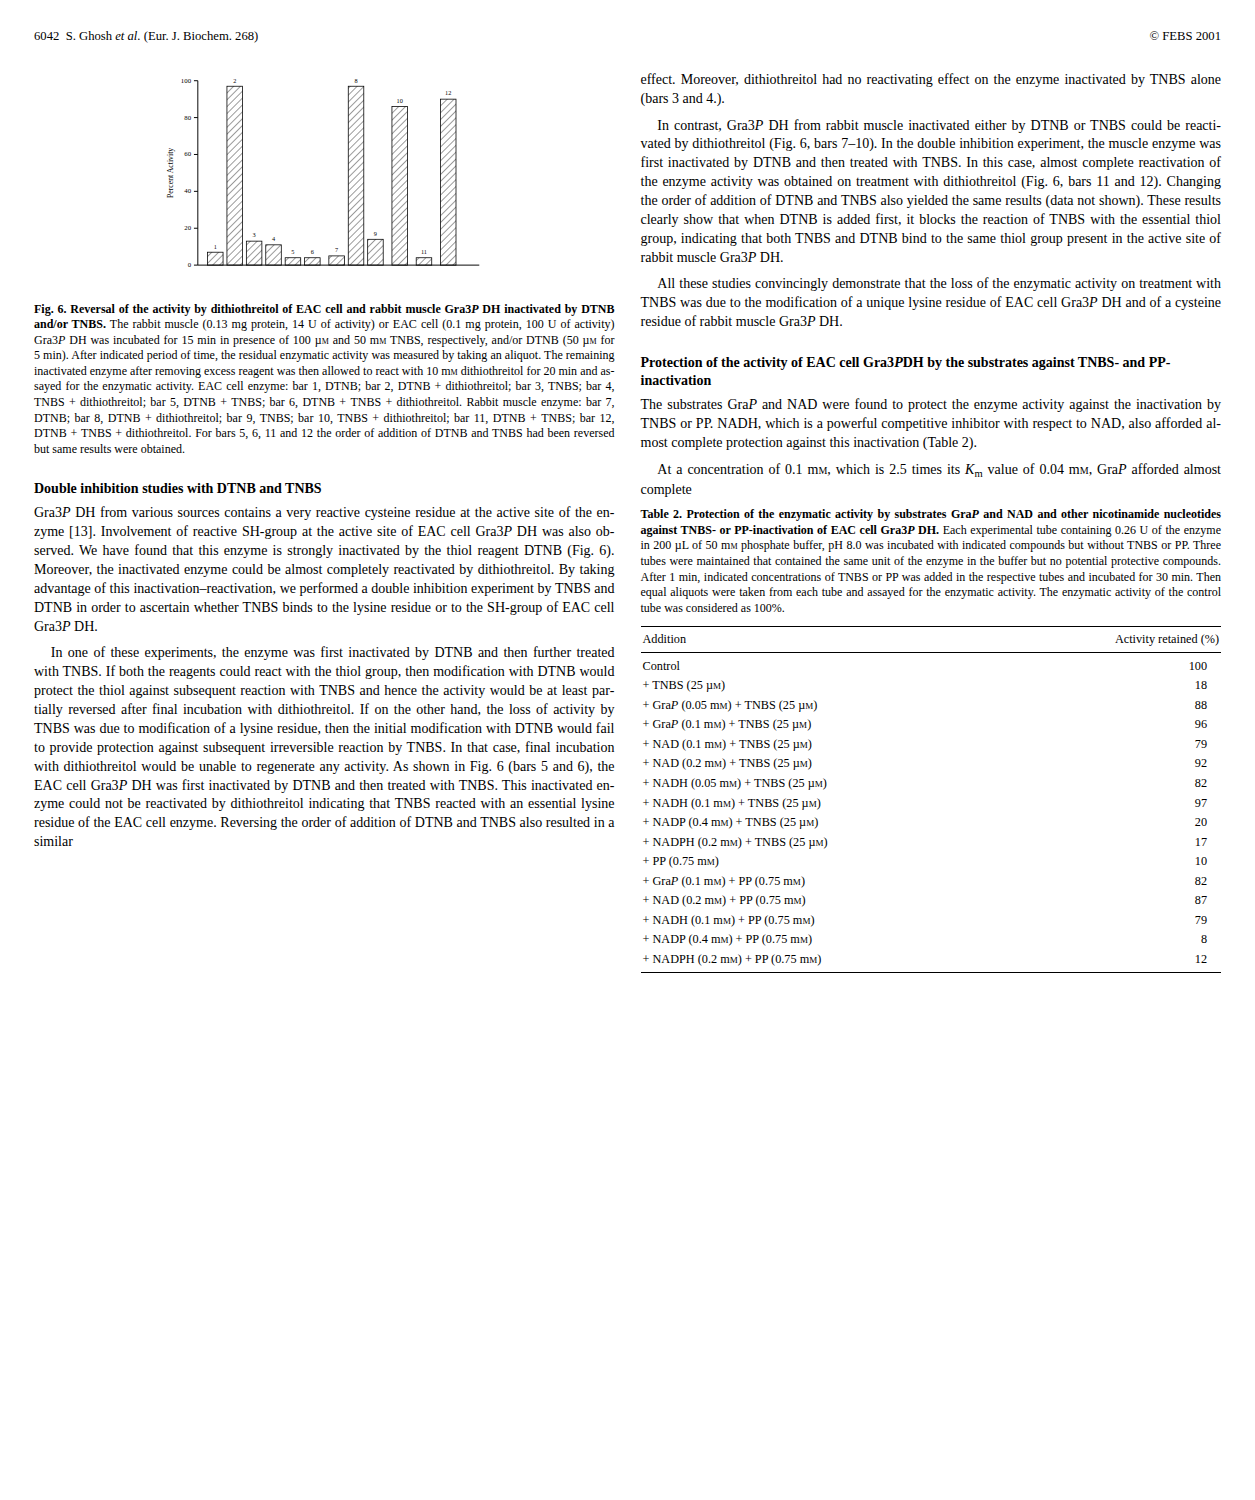6042 S. Ghosh et al. (Eur. J. Biochem. 268)
© FEBS 2001
0 20 40 60 80 100 Percent Activity 1 2 3 4 5 6 7 8 9 10 11 12
Fig. 6. Reversal of the activity by dithiothreitol of EAC cell and rabbit muscle Gra3P DH inactivated by DTNB and/or TNBS. The rabbit muscle (0.13 mg protein, 14 U of activity) or EAC cell (0.1 mg protein, 100 U of activity) Gra3P DH was incubated for 15 min in presence of 100 µm and 50 mm TNBS, respectively, and/or DTNB (50 µm for 5 min). After indicated period of time, the residual enzymatic activity was measured by taking an aliquot. The remaining inactivated enzyme after removing excess reagent was then allowed to react with 10 mm dithiothreitol for 20 min and assayed for the enzymatic activity. EAC cell enzyme: bar 1, DTNB; bar 2, DTNB + dithiothreitol; bar 3, TNBS; bar 4, TNBS + dithiothreitol; bar 5, DTNB + TNBS; bar 6, DTNB + TNBS + dithiothreitol. Rabbit muscle enzyme: bar 7, DTNB; bar 8, DTNB + dithiothreitol; bar 9, TNBS; bar 10, TNBS + dithiothreitol; bar 11, DTNB + TNBS; bar 12, DTNB + TNBS + dithiothreitol. For bars 5, 6, 11 and 12 the order of addition of DTNB and TNBS had been reversed but same results were obtained.
Double inhibition studies with DTNB and TNBS
Gra3P DH from various sources contains a very reactive cysteine residue at the active site of the enzyme [13]. Involvement of reactive SH-group at the active site of EAC cell Gra3P DH was also observed. We have found that this enzyme is strongly inactivated by the thiol reagent DTNB (Fig. 6). Moreover, the inactivated enzyme could be almost completely reactivated by dithiothreitol. By taking advantage of this inactivation–reactivation, we performed a double inhibition experiment by TNBS and DTNB in order to ascertain whether TNBS binds to the lysine residue or to the SH-group of EAC cell Gra3P DH.
In one of these experiments, the enzyme was first inactivated by DTNB and then further treated with TNBS. If both the reagents could react with the thiol group, then modification with DTNB would protect the thiol against subsequent reaction with TNBS and hence the activity would be at least partially reversed after final incubation with dithiothreitol. If on the other hand, the loss of activity by TNBS was due to modification of a lysine residue, then the initial modification with DTNB would fail to provide protection against subsequent irreversible reaction by TNBS. In that case, final incubation with dithiothreitol would be unable to regenerate any activity. As shown in Fig. 6 (bars 5 and 6), the EAC cell Gra3P DH was first inactivated by DTNB and then treated with TNBS. This inactivated enzyme could not be reactivated by dithiothreitol indicating that TNBS reacted with an essential lysine residue of the EAC cell enzyme. Reversing the order of addition of DTNB and TNBS also resulted in a similar
effect. Moreover, dithiothreitol had no reactivating effect on the enzyme inactivated by TNBS alone (bars 3 and 4.).
In contrast, Gra3P DH from rabbit muscle inactivated either by DTNB or TNBS could be reactivated by dithiothreitol (Fig. 6, bars 7–10). In the double inhibition experiment, the muscle enzyme was first inactivated by DTNB and then treated with TNBS. In this case, almost complete reactivation of the enzyme activity was obtained on treatment with dithiothreitol (Fig. 6, bars 11 and 12). Changing the order of addition of DTNB and TNBS also yielded the same results (data not shown). These results clearly show that when DTNB is added first, it blocks the reaction of TNBS with the essential thiol group, indicating that both TNBS and DTNB bind to the same thiol group present in the active site of rabbit muscle Gra3P DH.
All these studies convincingly demonstrate that the loss of the enzymatic activity on treatment with TNBS was due to the modification of a unique lysine residue of EAC cell Gra3P DH and of a cysteine residue of rabbit muscle Gra3P DH.
Protection of the activity of EAC cell Gra3PDH by the substrates against TNBS- and PP-inactivation
The substrates GraP and NAD were found to protect the enzyme activity against the inactivation by TNBS or PP. NADH, which is a powerful competitive inhibitor with respect to NAD, also afforded almost complete protection against this inactivation (Table 2).
At a concentration of 0.1 mm, which is 2.5 times its Km value of 0.04 mm, GraP afforded almost complete
Table 2. Protection of the enzymatic activity by substrates GraP and NAD and other nicotinamide nucleotides against TNBS- or PP-inactivation of EAC cell Gra3P DH. Each experimental tube containing 0.26 U of the enzyme in 200 µL of 50 mm phosphate buffer, pH 8.0 was incubated with indicated compounds but without TNBS or PP. Three tubes were maintained that contained the same unit of the enzyme in the buffer but no potential protective compounds. After 1 min, indicated concentrations of TNBS or PP was added in the respective tubes and incubated for 30 min. Then equal aliquots were taken from each tube and assayed for the enzymatic activity. The enzymatic activity of the control tube was considered as 100%.
| Addition | Activity retained (%) |
| --- | --- |
| Control | 100 |
| + TNBS (25 µ m ) | 18 |
| + Gra P (0.05 m m ) + TNBS (25 µ m ) | 88 |
| + Gra P (0.1 m m ) + TNBS (25 µ m ) | 96 |
| + NAD (0.1 m m ) + TNBS (25 µ m ) | 79 |
| + NAD (0.2 m m ) + TNBS (25 µ m ) | 92 |
| + NADH (0.05 m m ) + TNBS (25 µ m ) | 82 |
| + NADH (0.1 m m ) + TNBS (25 µ m ) | 97 |
| + NADP (0.4 m m ) + TNBS (25 µ m ) | 20 |
| + NADPH (0.2 m m ) + TNBS (25 µ m ) | 17 |
| + PP (0.75 m m ) | 10 |
| + Gra P (0.1 m m ) + PP (0.75 m m ) | 82 |
| + NAD (0.2 m m ) + PP (0.75 m m ) | 87 |
| + NADH (0.1 m m ) + PP (0.75 m m ) | 79 |
| + NADP (0.4 m m ) + PP (0.75 m m ) | 8 |
| + NADPH (0.2 m m ) + PP (0.75 m m ) | 12 |